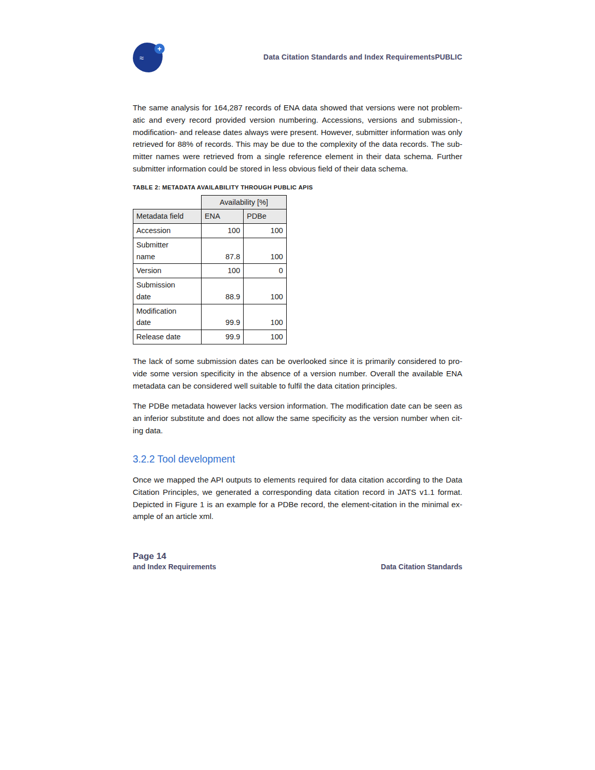≈
+
Data Citation Standards and Index RequirementsPUBLIC
The same analysis for 164,287 records of ENA data showed that versions were not problematic and every record provided version numbering. Accessions, versions and submission-, modification- and release dates always were present. However, submitter information was only retrieved for 88% of records. This may be due to the complexity of the data records. The submitter names were retrieved from a single reference element in their data schema. Further submitter information could be stored in less obvious field of their data schema.
Table 2: Metadata availability through public APIs
| | Availability [%] |
| --- | --- |
| Metadata field | ENA | PDBe |
| Accession | 100 | 100 |
| Submitter name | 87.8 | 100 |
| Version | 100 | 0 |
| Submission date | 88.9 | 100 |
| Modification date | 99.9 | 100 |
| Release date | 99.9 | 100 |
The lack of some submission dates can be overlooked since it is primarily considered to provide some version specificity in the absence of a version number. Overall the available ENA metadata can be considered well suitable to fulfil the data citation principles.
The PDBe metadata however lacks version information. The modification date can be seen as an inferior substitute and does not allow the same specificity as the version number when citing data.
3.2.2 Tool development
Once we mapped the API outputs to elements required for data citation according to the Data Citation Principles, we generated a corresponding data citation record in JATS v1.1 format. Depicted in Figure 1 is an example for a PDBe record, the element-citation in the minimal example of an article xml.
Page 14
and Index Requirements
Data Citation Standards